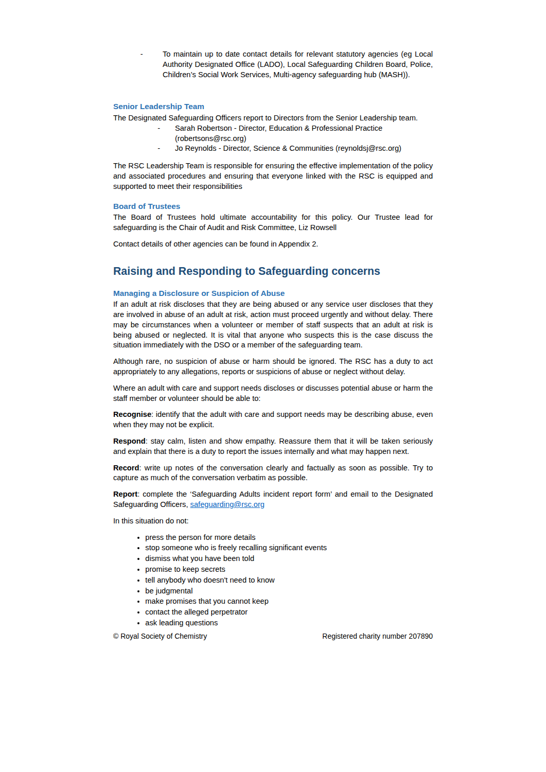To maintain up to date contact details for relevant statutory agencies (eg Local Authority Designated Office (LADO), Local Safeguarding Children Board, Police, Children’s Social Work Services, Multi-agency safeguarding hub (MASH)).
Senior Leadership Team
The Designated Safeguarding Officers report to Directors from the Senior Leadership team.
Sarah Robertson - Director, Education & Professional Practice (robertsons@rsc.org)
Jo Reynolds - Director, Science & Communities (reynoldsj@rsc.org)
The RSC Leadership Team is responsible for ensuring the effective implementation of the policy and associated procedures and ensuring that everyone linked with the RSC is equipped and supported to meet their responsibilities
Board of Trustees
The Board of Trustees hold ultimate accountability for this policy. Our Trustee lead for safeguarding is the Chair of Audit and Risk Committee, Liz Rowsell
Contact details of other agencies can be found in Appendix 2.
Raising and Responding to Safeguarding concerns
Managing a Disclosure or Suspicion of Abuse
If an adult at risk discloses that they are being abused or any service user discloses that they are involved in abuse of an adult at risk, action must proceed urgently and without delay. There may be circumstances when a volunteer or member of staff suspects that an adult at risk is being abused or neglected. It is vital that anyone who suspects this is the case discuss the situation immediately with the DSO or a member of the safeguarding team.
Although rare, no suspicion of abuse or harm should be ignored. The RSC has a duty to act appropriately to any allegations, reports or suspicions of abuse or neglect without delay.
Where an adult with care and support needs discloses or discusses potential abuse or harm the staff member or volunteer should be able to:
Recognise: identify that the adult with care and support needs may be describing abuse, even when they may not be explicit.
Respond: stay calm, listen and show empathy. Reassure them that it will be taken seriously and explain that there is a duty to report the issues internally and what may happen next.
Record: write up notes of the conversation clearly and factually as soon as possible. Try to capture as much of the conversation verbatim as possible.
Report: complete the ‘Safeguarding Adults incident report form’ and email to the Designated Safeguarding Officers, safeguarding@rsc.org
In this situation do not:
press the person for more details
stop someone who is freely recalling significant events
dismiss what you have been told
promise to keep secrets
tell anybody who doesn't need to know
be judgmental
make promises that you cannot keep
contact the alleged perpetrator
ask leading questions
© Royal Society of Chemistry Registered charity number 207890